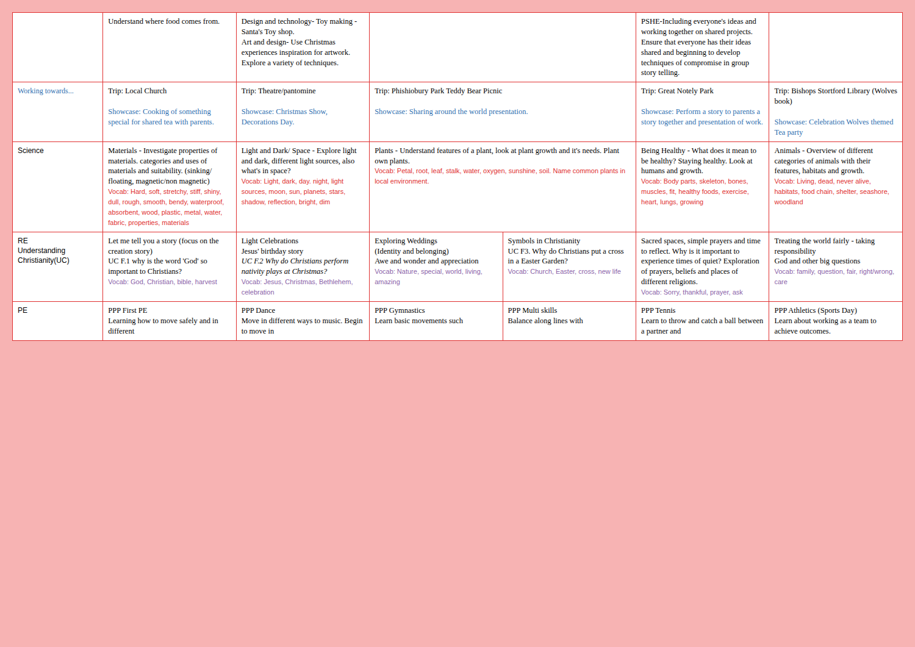| | Understand where food comes from. | Design and technology- Toy making - Santa's Toy shop. Art and design- Use Christmas experiences inspiration for artwork. Explore a variety of techniques. | | PSHE-Including everyone's ideas and working together on shared projects. Ensure that everyone has their ideas shared and beginning to develop techniques of compromise in group story telling. | |
| Working towards... | Trip: Local Church Showcase: Cooking of something special for shared tea with parents. | Trip: Theatre/pantomine Showcase: Christmas Show, Decorations Day. | Trip: Phishiobury Park Teddy Bear Picnic Showcase: Sharing around the world presentation. | Trip: Great Notely Park Showcase: Perform a story to parents a story together and presentation of work. | Trip: Bishops Stortford Library (Wolves book) Showcase: Celebration Wolves themed Tea party |
| Science | Materials - Investigate properties of materials. categories and uses of materials and suitability. (sinking/ floating, magnetic/non magnetic) Vocab: Hard, soft, stretchy, stiff, shiny, dull, rough, smooth, bendy, waterproof, absorbent, wood, plastic, metal, water, fabric, properties, materials | Light and Dark/ Space - Explore light and dark, different light sources, also what's in space? Vocab: Light, dark, day. night, light sources, moon, sun, planets, stars, shadow, reflection, bright, dim | Plants - Understand features of a plant, look at plant growth and it's needs. Plant own plants. Vocab: Petal, root, leaf, stalk, water, oxygen, sunshine, soil. Name common plants in local environment. | Being Healthy - What does it mean to be healthy? Staying healthy. Look at humans and growth. Vocab: Body parts, skeleton, bones, muscles, fit, healthy foods, exercise, heart, lungs, growing | Animals - Overview of different categories of animals with their features, habitats and growth. Vocab: Living, dead, never alive, habitats, food chain, shelter, seashore, woodland |
| RE Understanding Christianity(UC) | Let me tell you a story (focus on the creation story) UC F.1 why is the word 'God' so important to Christians? Vocab: God, Christian, bible, harvest | Light Celebrations Jesus' birthday story UC F.2 Why do Christians perform nativity plays at Christmas? Vocab: Jesus, Christmas, Bethlehem, celebration | Exploring Weddings (Identity and belonging) Awe and wonder and appreciation Vocab: Nature, special, world, living, amazing | Symbols in Christianity UC F3. Why do Christians put a cross in a Easter Garden? Vocab: Church, Easter, cross, new life | Sacred spaces, simple prayers and time to reflect. Why is it important to experience times of quiet? Exploration of prayers, beliefs and places of different religions. Vocab: Sorry, thankful, prayer, ask | Treating the world fairly - taking responsibility God and other big questions Vocab: family, question, fair, right/wrong, care |
| PE | PPP First PE Learning how to move safely and in different | PPP Dance Move in different ways to music. Begin to move in | PPP Gymnastics Learn basic movements such | PPP Multi skills Balance along lines with | PPP Tennis Learn to throw and catch a ball between a partner and | PPP Athletics (Sports Day) Learn about working as a team to achieve outcomes. |